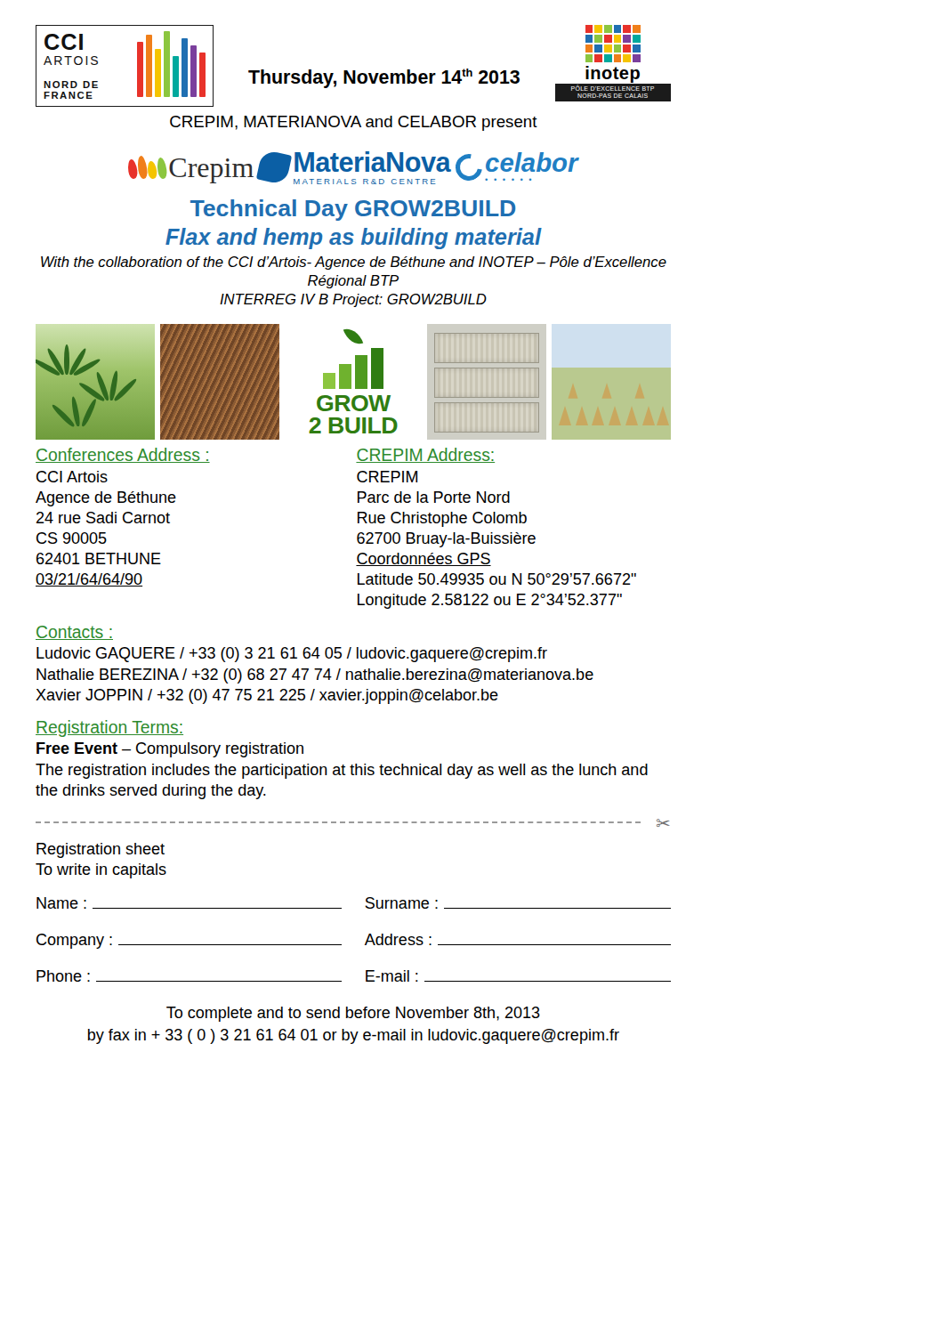CCI ARTOIS NORD DE FRANCE
Thursday, November 14th 2013
inotep
PÔLE D'EXCELLENCE BTP
NORD-PAS DE CALAIS
CREPIM, MATERIANOVA and CELABOR present
Crepim
MateriaNova
MATERIALS R&D CENTRE
celabor
• • • • • •
Technical Day GROW2BUILD
Flax and hemp as building material
With the collaboration of the CCI d’Artois- Agence de Béthune and INOTEP – Pôle d’Excellence Régional BTP
INTERREG IV B Project: GROW2BUILD
GROW
2 BUILD
Conferences Address :
CCI Artois
Agence de Béthune
24 rue Sadi Carnot
CS 90005
62401 BETHUNE
03/21/64/64/90
CREPIM Address:
CREPIM
Parc de la Porte Nord
Rue Christophe Colomb
62700 Bruay-la-Buissière
Coordonnées GPS
Latitude 50.49935 ou N 50°29’57.6672"
Longitude 2.58122 ou E 2°34’52.377"
Contacts :
Ludovic GAQUERE / +33 (0) 3 21 61 64 05 / ludovic.gaquere@crepim.fr
Nathalie BEREZINA / +32 (0) 68 27 47 74 / nathalie.berezina@materianova.be
Xavier JOPPIN / +32 (0) 47 75 21 225 / xavier.joppin@celabor.be
Registration Terms:
Free Event – Compulsory registration
The registration includes the participation at this technical day as well as the lunch and the drinks served during the day.
✂
Registration sheet
To write in capitals
Name :
Surname :
Company :
Address :
Phone :
E-mail :
To complete and to send before November 8th, 2013
by fax in + 33 ( 0 ) 3 21 61 64 01 or by e-mail in ludovic.gaquere@crepim.fr